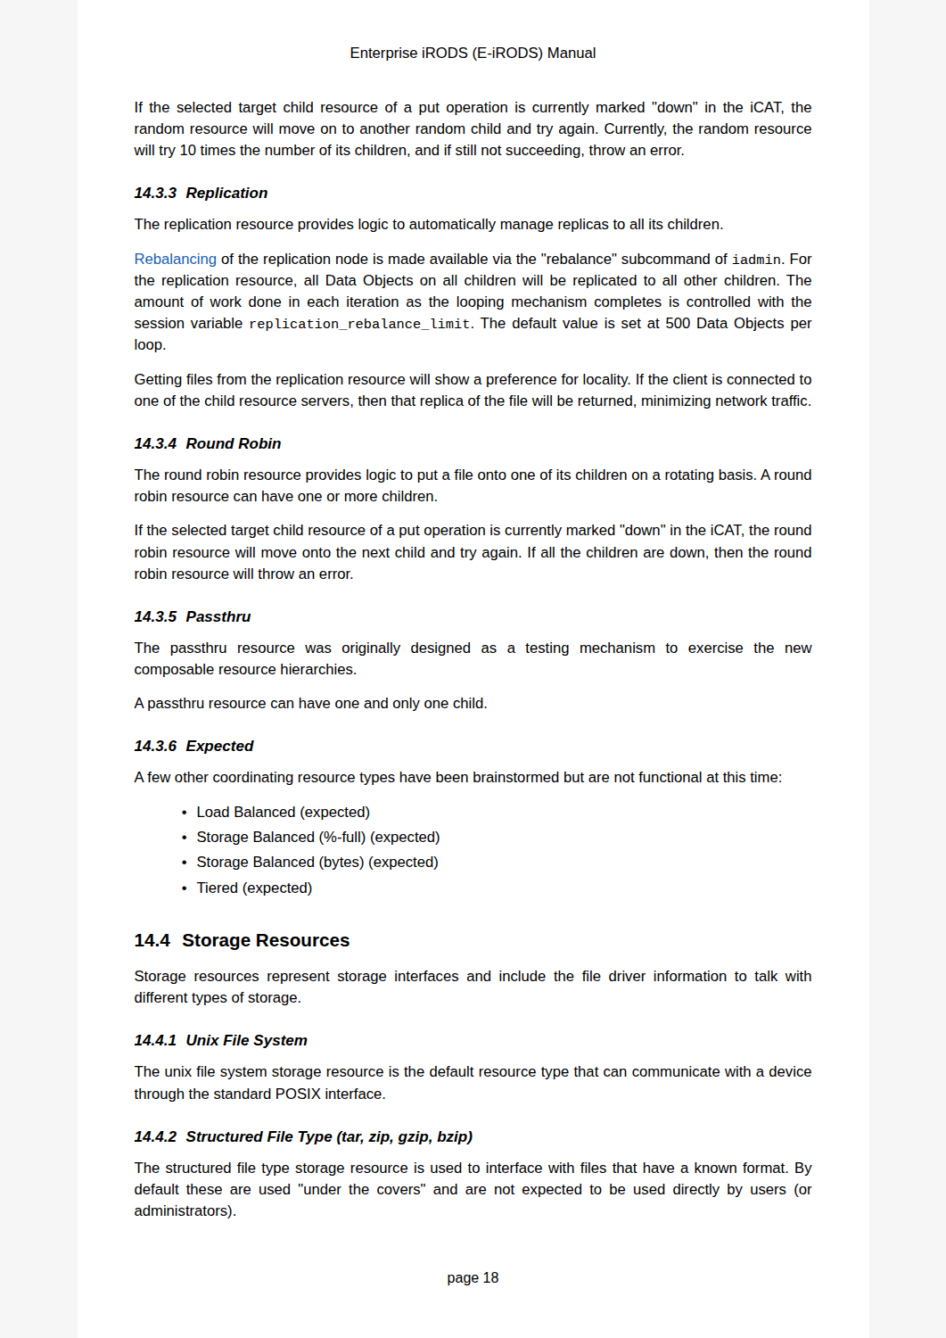Enterprise iRODS (E-iRODS) Manual
If the selected target child resource of a put operation is currently marked "down" in the iCAT, the random resource will move on to another random child and try again. Currently, the random resource will try 10 times the number of its children, and if still not succeeding, throw an error.
14.3.3 Replication
The replication resource provides logic to automatically manage replicas to all its children.
Rebalancing of the replication node is made available via the "rebalance" subcommand of iadmin. For the replication resource, all Data Objects on all children will be replicated to all other children. The amount of work done in each iteration as the looping mechanism completes is controlled with the session variable replication_rebalance_limit. The default value is set at 500 Data Objects per loop.
Getting files from the replication resource will show a preference for locality. If the client is connected to one of the child resource servers, then that replica of the file will be returned, minimizing network traffic.
14.3.4 Round Robin
The round robin resource provides logic to put a file onto one of its children on a rotating basis. A round robin resource can have one or more children.
If the selected target child resource of a put operation is currently marked "down" in the iCAT, the round robin resource will move onto the next child and try again. If all the children are down, then the round robin resource will throw an error.
14.3.5 Passthru
The passthru resource was originally designed as a testing mechanism to exercise the new composable resource hierarchies.
A passthru resource can have one and only one child.
14.3.6 Expected
A few other coordinating resource types have been brainstormed but are not functional at this time:
Load Balanced (expected)
Storage Balanced (%-full) (expected)
Storage Balanced (bytes) (expected)
Tiered (expected)
14.4 Storage Resources
Storage resources represent storage interfaces and include the file driver information to talk with different types of storage.
14.4.1 Unix File System
The unix file system storage resource is the default resource type that can communicate with a device through the standard POSIX interface.
14.4.2 Structured File Type (tar, zip, gzip, bzip)
The structured file type storage resource is used to interface with files that have a known format. By default these are used "under the covers" and are not expected to be used directly by users (or administrators).
page 18